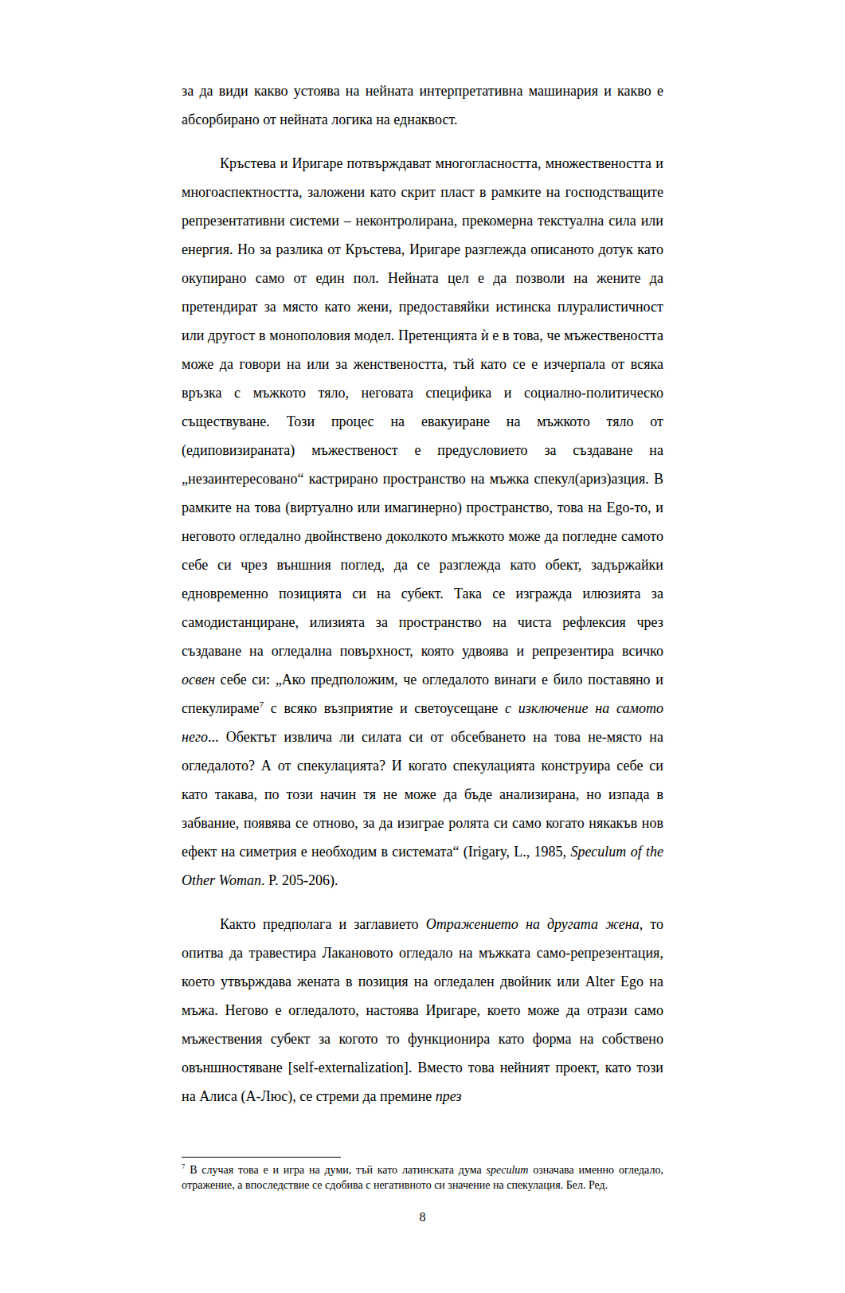за да види какво устоява на нейната интерпретативна машинария и какво е абсорбирано от нейната логика на еднаквост.
Кръстева и Иригаре потвърждават многогласността, множествеността и многоаспектността, заложени като скрит пласт в рамките на господстващите репрезентативни системи – неконтролирана, прекомерна текстуална сила или енергия. Но за разлика от Кръстева, Иригаре разглежда описаното дотук като окупирано само от един пол. Нейната цел е да позволи на жените да претендират за място като жени, предоставяйки истинска плуралистичност или другост в монополовия модел. Претенцията ѝ е в това, че мъжествеността може да говори на или за женствеността, тъй като се е изчерпала от всяка връзка с мъжкото тяло, неговата специфика и социално-политическо съществуване. Този процес на евакуиране на мъжкото тяло от (едиповизираната) мъжественост е предусловието за създаване на „незаинтересовано“ кастрирано пространство на мъжка спекул(ариз)азция. В рамките на това (виртуално или имагинерно) пространство, това на Ego-то, и неговото огледално двойнствено доколкото мъжкото може да погледне самото себе си чрез външния поглед, да се разглежда като обект, задържайки едновременно позицията си на субект. Така се изгражда илюзията за самодистанциране, илизията за пространство на чиста рефлексия чрез създаване на огледална повърхност, която удвоява и репрезентира всичко освен себе си: „Ако предположим, че огледалото винаги е било поставяно и спекулираме7 с всяко възприятие и светоусещане с изключение на самото него... Обектът извлича ли силата си от обсебването на това не-място на огледалото? А от спекулацията? И когато спекулацията конструира себе си като такава, по този начин тя не може да бъде анализирана, но изпада в забвание, появява се отново, за да изиграе ролята си само когато някакъв нов ефект на симетрия е необходим в системата“ (Irigary, L., 1985, Speculum of the Other Woman. P. 205-206).
Както предполага и заглавието Отражението на другата жена, то опитва да травестира Лакановото огледало на мъжката само-репрезентация, което утвърждава жената в позиция на огледален двойник или Alter Ego на мъжа. Негово е огледалото, настоява Иригаре, което може да отрази само мъжествения субект за когото то функционира като форма на собствено овъншностяване [self-externalization]. Вместо това нейният проект, като този на Алиса (А-Люс), се стреми да премине през
7 В случая това е и игра на думи, тъй като латинската дума speculum означава именно огледало, отражение, а впоследствие се сдобива с негативното си значение на спекулация. Бел. Ред.
8